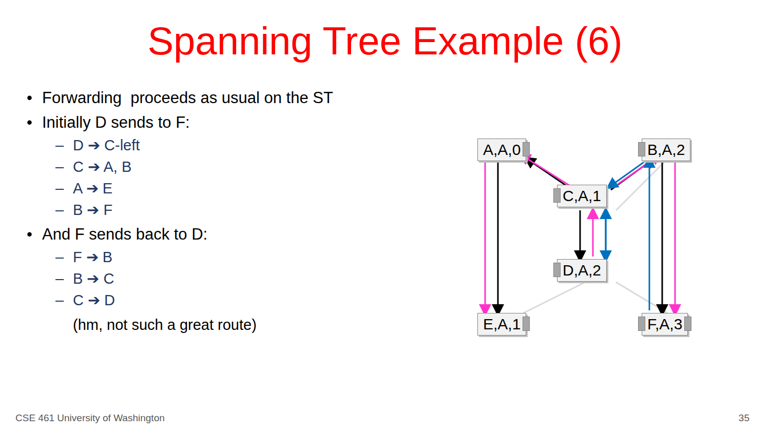Spanning Tree Example (6)
Forwarding proceeds as usual on the ST
Initially D sends to F:
D ➔ C-left
C ➔ A, B
A ➔ E
B ➔ F
And F sends back to D:
F ➔ B
B ➔ C
C ➔ D
(hm, not such a great route)
A,A,0
B,A,2
C,A,1
D,A,2
E,A,1
F,A,3
CSE 461 University of Washington
35